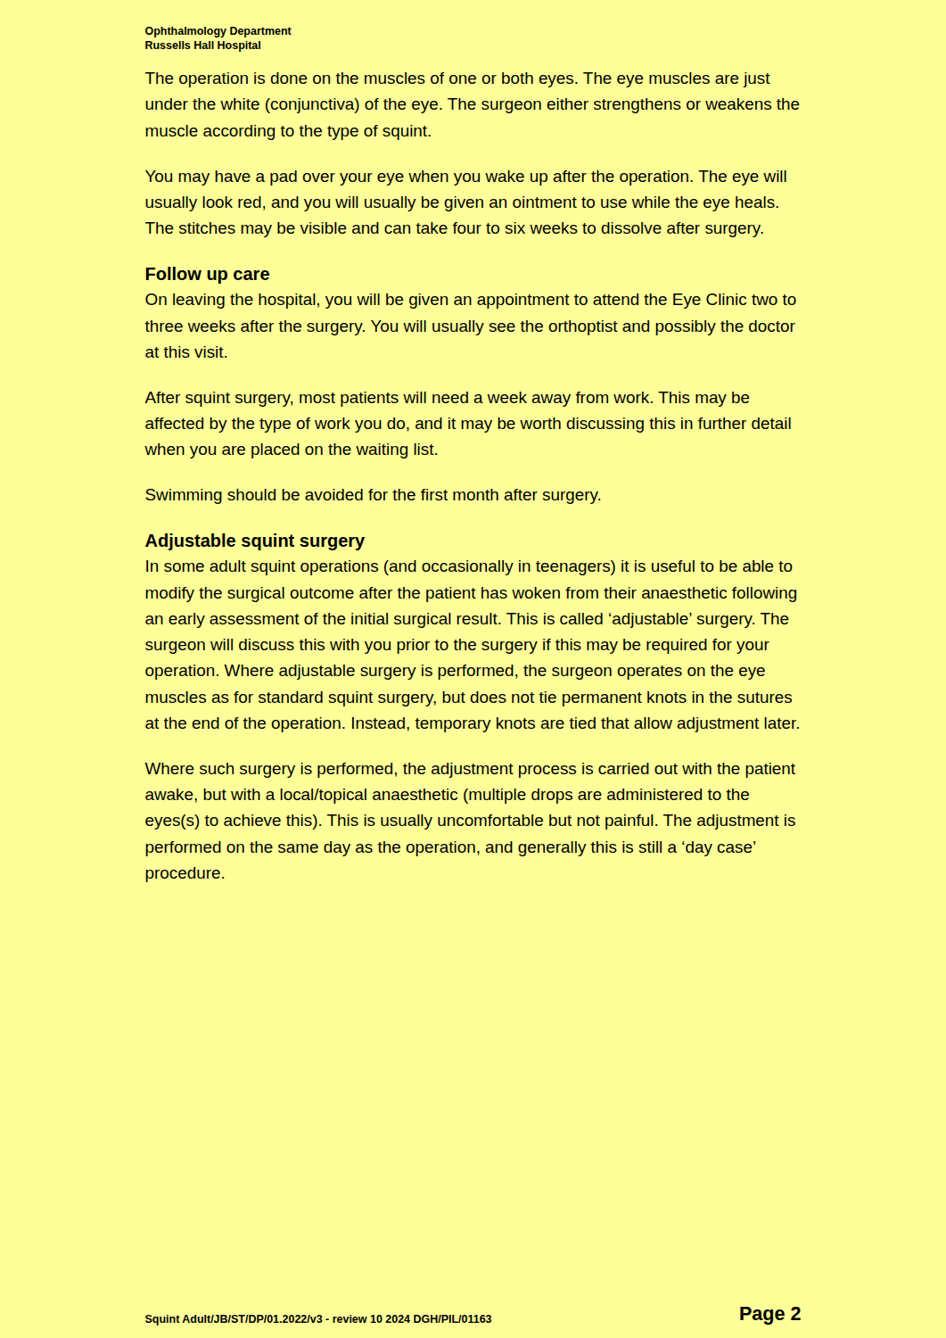Ophthalmology Department
Russells Hall Hospital
The operation is done on the muscles of one or both eyes. The eye muscles are just under the white (conjunctiva) of the eye. The surgeon either strengthens or weakens the muscle according to the type of squint.
You may have a pad over your eye when you wake up after the operation. The eye will usually look red, and you will usually be given an ointment to use while the eye heals. The stitches may be visible and can take four to six weeks to dissolve after surgery.
Follow up care
On leaving the hospital, you will be given an appointment to attend the Eye Clinic two to three weeks after the surgery. You will usually see the orthoptist and possibly the doctor at this visit.
After squint surgery, most patients will need a week away from work. This may be affected by the type of work you do, and it may be worth discussing this in further detail when you are placed on the waiting list.
Swimming should be avoided for the first month after surgery.
Adjustable squint surgery
In some adult squint operations (and occasionally in teenagers) it is useful to be able to modify the surgical outcome after the patient has woken from their anaesthetic following an early assessment of the initial surgical result. This is called ‘adjustable’ surgery. The surgeon will discuss this with you prior to the surgery if this may be required for your operation. Where adjustable surgery is performed, the surgeon operates on the eye muscles as for standard squint surgery, but does not tie permanent knots in the sutures at the end of the operation. Instead, temporary knots are tied that allow adjustment later.
Where such surgery is performed, the adjustment process is carried out with the patient awake, but with a local/topical anaesthetic (multiple drops are administered to the eyes(s) to achieve this). This is usually uncomfortable but not painful. The adjustment is performed on the same day as the operation, and generally this is still a ‘day case’ procedure.
Squint Adult/JB/ST/DP/01.2022/v3 - review 10 2024 DGH/PIL/01163 Page 2